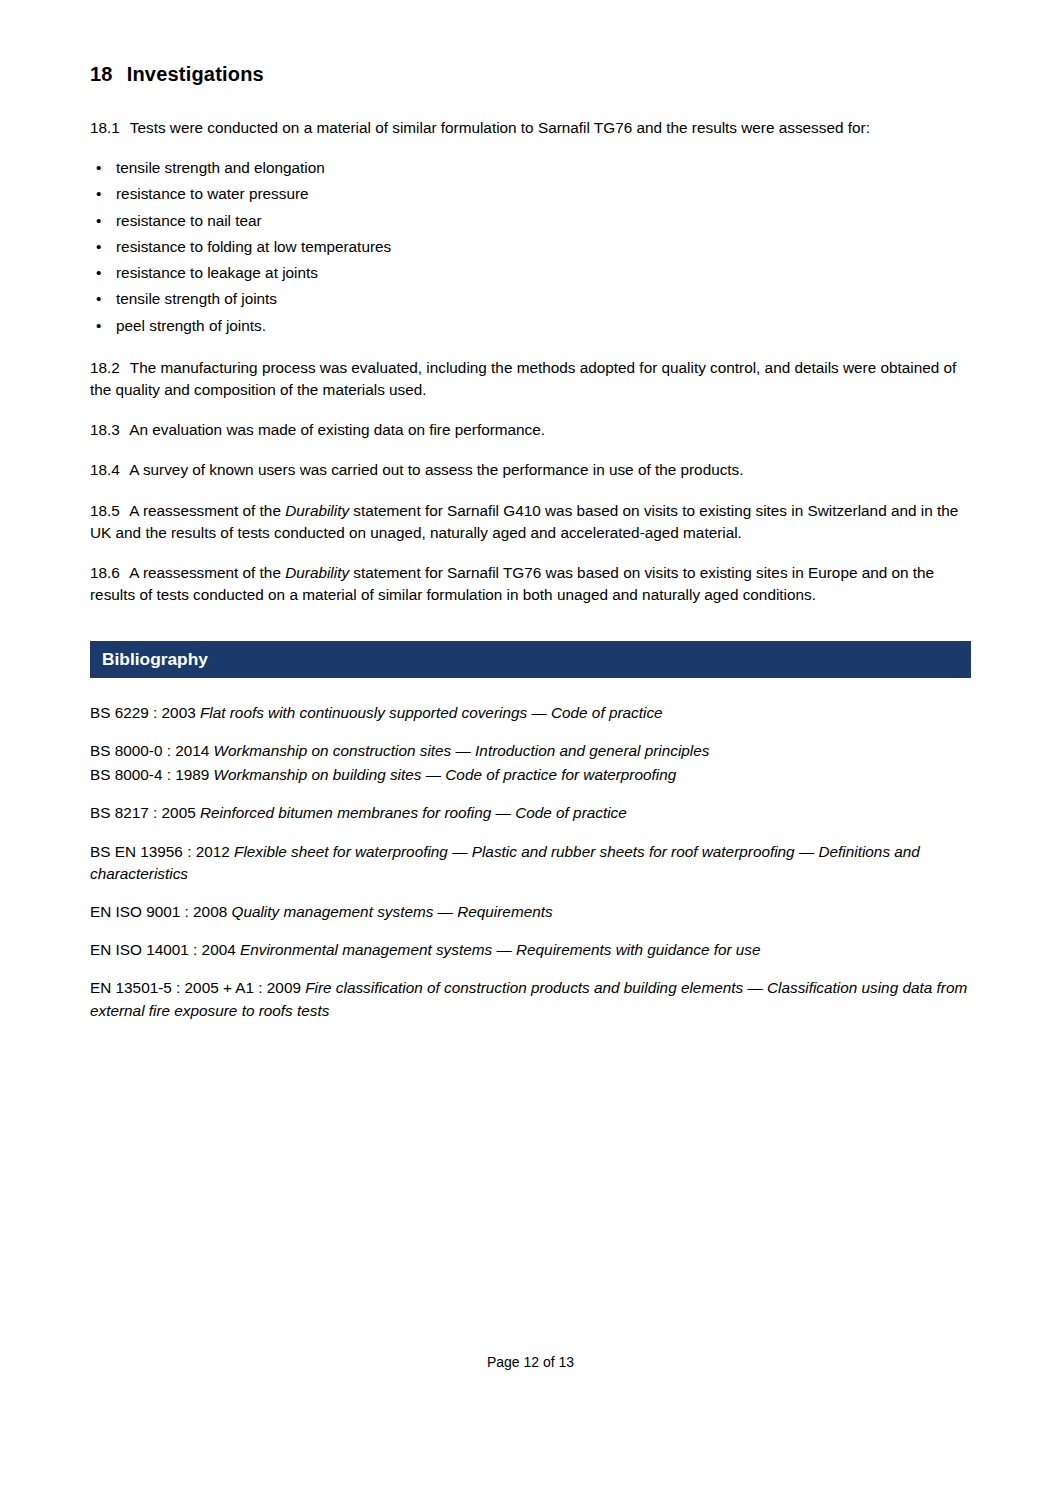18 Investigations
18.1 Tests were conducted on a material of similar formulation to Sarnafil TG76 and the results were assessed for:
tensile strength and elongation
resistance to water pressure
resistance to nail tear
resistance to folding at low temperatures
resistance to leakage at joints
tensile strength of joints
peel strength of joints.
18.2 The manufacturing process was evaluated, including the methods adopted for quality control, and details were obtained of the quality and composition of the materials used.
18.3 An evaluation was made of existing data on fire performance.
18.4 A survey of known users was carried out to assess the performance in use of the products.
18.5 A reassessment of the Durability statement for Sarnafil G410 was based on visits to existing sites in Switzerland and in the UK and the results of tests conducted on unaged, naturally aged and accelerated-aged material.
18.6 A reassessment of the Durability statement for Sarnafil TG76 was based on visits to existing sites in Europe and on the results of tests conducted on a material of similar formulation in both unaged and naturally aged conditions.
Bibliography
BS 6229 : 2003 Flat roofs with continuously supported coverings — Code of practice
BS 8000-0 : 2014 Workmanship on construction sites — Introduction and general principles
BS 8000-4 : 1989 Workmanship on building sites — Code of practice for waterproofing
BS 8217 : 2005 Reinforced bitumen membranes for roofing — Code of practice
BS EN 13956 : 2012 Flexible sheet for waterproofing — Plastic and rubber sheets for roof waterproofing — Definitions and characteristics
EN ISO 9001 : 2008 Quality management systems — Requirements
EN ISO 14001 : 2004 Environmental management systems — Requirements with guidance for use
EN 13501-5 : 2005 + A1 : 2009 Fire classification of construction products and building elements — Classification using data from external fire exposure to roofs tests
Page 12 of 13